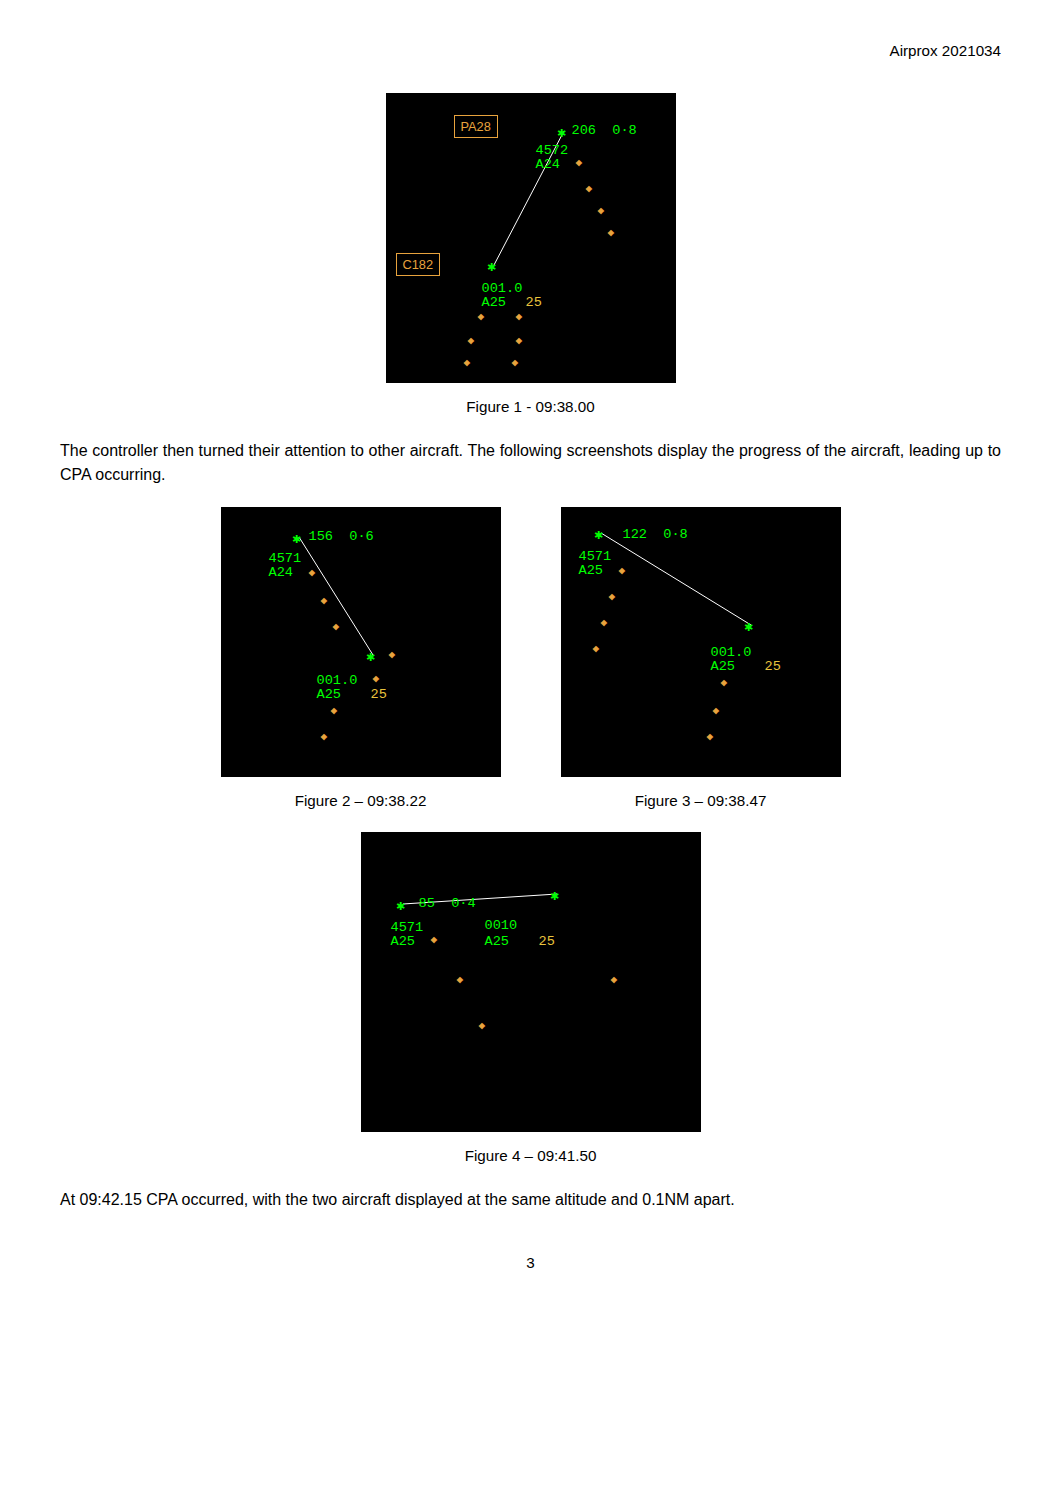Airprox 2021034
PA28
C182
✱
206 0·8
4572
A24
◆
◆
◆
◆
✱
001.0
A25
25
◆
◆
◆
◆
◆
◆
Figure 1 - 09:38.00
The controller then turned their attention to other aircraft. The following screenshots display the progress of the aircraft, leading up to CPA occurring.
✱
156 0·6
4571
A24
◆
◆
◆
✱
◆
001.0
A25
25
◆
◆
◆
Figure 2 – 09:38.22
✱
122 0·8
4571
A25
◆
◆
◆
◆
✱
001.0
A25
25
◆
◆
◆
Figure 3 – 09:38.47
✱
85 0·4
✱
4571
A25
◆
0010
A25
25
◆
◆
◆
Figure 4 – 09:41.50
At 09:42.15 CPA occurred, with the two aircraft displayed at the same altitude and 0.1NM apart.
3